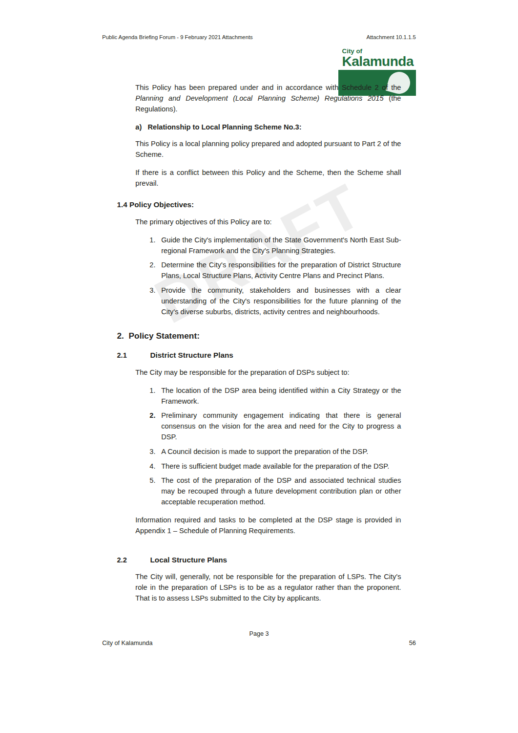Public Agenda Briefing Forum - 9 February 2021 Attachments Attachment 10.1.1.5
City of
Kalamunda
DRAFT
This Policy has been prepared under and in accordance with Schedule 2 of the Planning and Development (Local Planning Scheme) Regulations 2015 (the Regulations).
a) Relationship to Local Planning Scheme No.3:
This Policy is a local planning policy prepared and adopted pursuant to Part 2 of the Scheme.
If there is a conflict between this Policy and the Scheme, then the Scheme shall prevail.
1.4 Policy Objectives:
The primary objectives of this Policy are to:
Guide the City's implementation of the State Government's North East Sub-regional Framework and the City's Planning Strategies.
Determine the City's responsibilities for the preparation of District Structure Plans, Local Structure Plans, Activity Centre Plans and Precinct Plans.
Provide the community, stakeholders and businesses with a clear understanding of the City's responsibilities for the future planning of the City's diverse suburbs, districts, activity centres and neighbourhoods.
2. Policy Statement:
2.1
District Structure Plans
The City may be responsible for the preparation of DSPs subject to:
The location of the DSP area being identified within a City Strategy or the Framework.
Preliminary community engagement indicating that there is general consensus on the vision for the area and need for the City to progress a DSP.
A Council decision is made to support the preparation of the DSP.
There is sufficient budget made available for the preparation of the DSP.
The cost of the preparation of the DSP and associated technical studies may be recouped through a future development contribution plan or other acceptable recuperation method.
Information required and tasks to be completed at the DSP stage is provided in Appendix 1 – Schedule of Planning Requirements.
2.2
Local Structure Plans
The City will, generally, not be responsible for the preparation of LSPs. The City's role in the preparation of LSPs is to be as a regulator rather than the proponent. That is to assess LSPs submitted to the City by applicants.
Page 3
City of Kalamunda 56